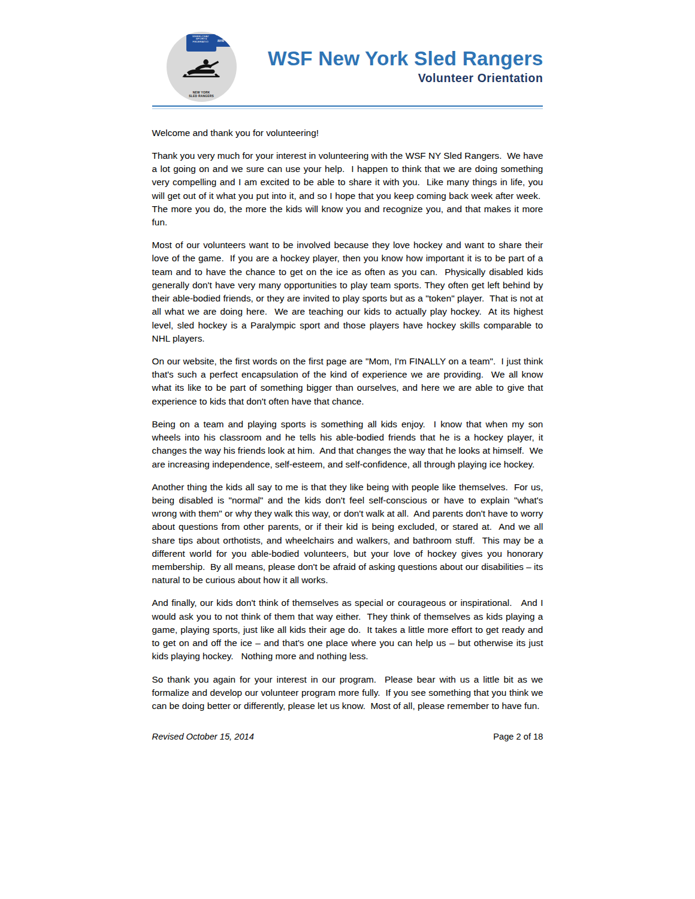WHEELCHAIR
SPORTS
FEDERATION
NYR
NEW YORK
SLED RANGERS
WSF New York Sled Rangers
Volunteer Orientation
Welcome and thank you for volunteering!
Thank you very much for your interest in volunteering with the WSF NY Sled Rangers. We have a lot going on and we sure can use your help. I happen to think that we are doing something very compelling and I am excited to be able to share it with you. Like many things in life, you will get out of it what you put into it, and so I hope that you keep coming back week after week. The more you do, the more the kids will know you and recognize you, and that makes it more fun.
Most of our volunteers want to be involved because they love hockey and want to share their love of the game. If you are a hockey player, then you know how important it is to be part of a team and to have the chance to get on the ice as often as you can. Physically disabled kids generally don't have very many opportunities to play team sports. They often get left behind by their able-bodied friends, or they are invited to play sports but as a "token" player. That is not at all what we are doing here. We are teaching our kids to actually play hockey. At its highest level, sled hockey is a Paralympic sport and those players have hockey skills comparable to NHL players.
On our website, the first words on the first page are "Mom, I'm FINALLY on a team". I just think that's such a perfect encapsulation of the kind of experience we are providing. We all know what its like to be part of something bigger than ourselves, and here we are able to give that experience to kids that don't often have that chance.
Being on a team and playing sports is something all kids enjoy. I know that when my son wheels into his classroom and he tells his able-bodied friends that he is a hockey player, it changes the way his friends look at him. And that changes the way that he looks at himself. We are increasing independence, self-esteem, and self-confidence, all through playing ice hockey.
Another thing the kids all say to me is that they like being with people like themselves. For us, being disabled is "normal" and the kids don't feel self-conscious or have to explain "what's wrong with them" or why they walk this way, or don't walk at all. And parents don't have to worry about questions from other parents, or if their kid is being excluded, or stared at. And we all share tips about orthotists, and wheelchairs and walkers, and bathroom stuff. This may be a different world for you able-bodied volunteers, but your love of hockey gives you honorary membership. By all means, please don't be afraid of asking questions about our disabilities – its natural to be curious about how it all works.
And finally, our kids don't think of themselves as special or courageous or inspirational. And I would ask you to not think of them that way either. They think of themselves as kids playing a game, playing sports, just like all kids their age do. It takes a little more effort to get ready and to get on and off the ice – and that's one place where you can help us – but otherwise its just kids playing hockey. Nothing more and nothing less.
So thank you again for your interest in our program. Please bear with us a little bit as we formalize and develop our volunteer program more fully. If you see something that you think we can be doing better or differently, please let us know. Most of all, please remember to have fun.
Revised October 15, 2014
Page 2 of 18